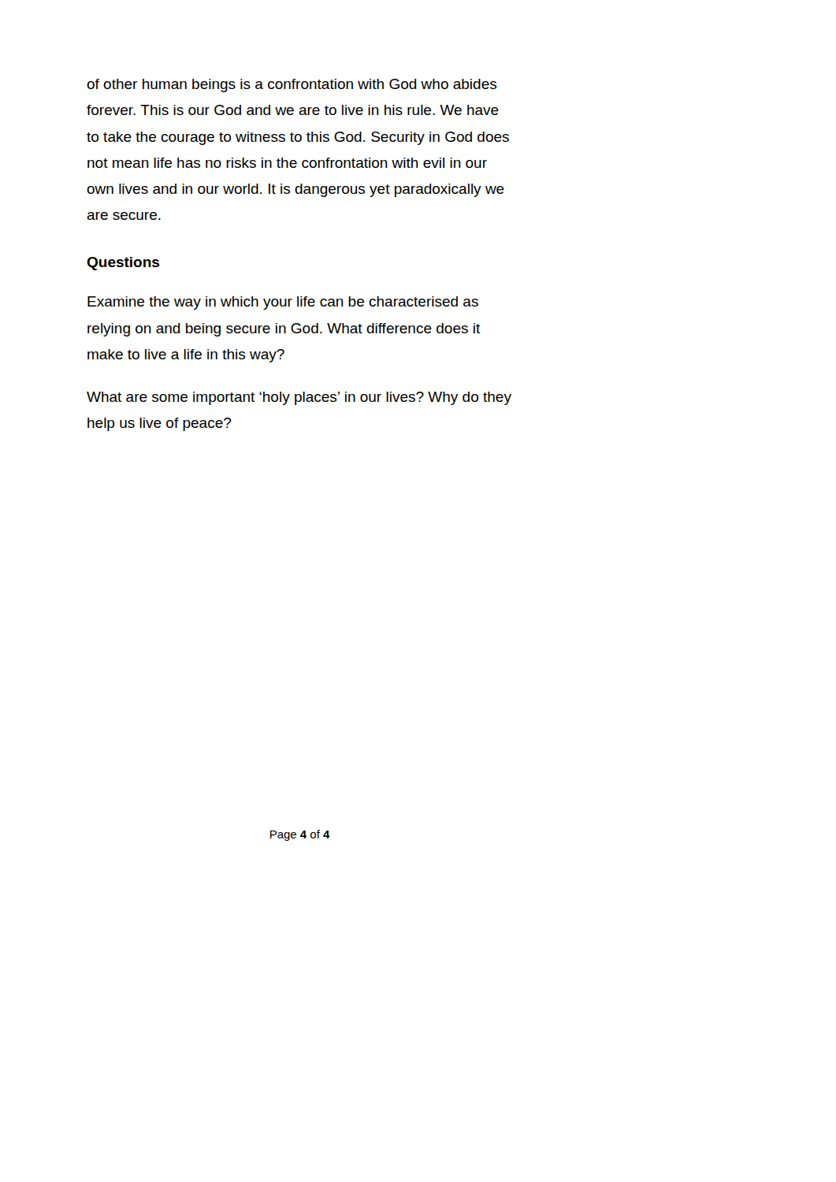of other human beings is a confrontation with God who abides forever. This is our God and we are to live in his rule. We have to take the courage to witness to this God. Security in God does not mean life has no risks in the confrontation with evil in our own lives and in our world. It is dangerous yet paradoxically we are secure.
Questions
Examine the way in which your life can be characterised as relying on and being secure in God. What difference does it make to live a life in this way?
What are some important ‘holy places’ in our lives? Why do they help us live of peace?
Page 4 of 4